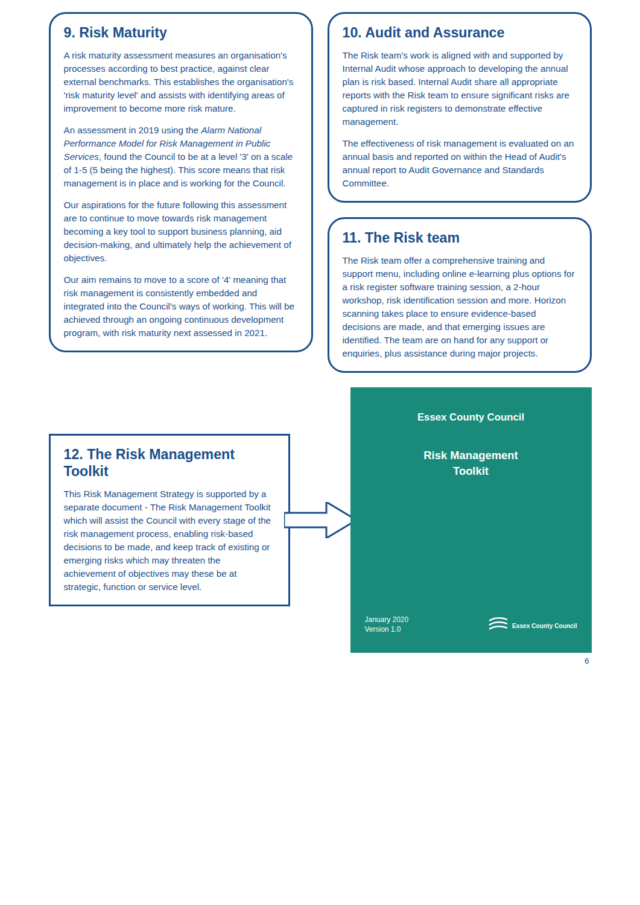9. Risk Maturity
A risk maturity assessment measures an organisation's processes according to best practice, against clear external benchmarks. This establishes the organisation's 'risk maturity level' and assists with identifying areas of improvement to become more risk mature.
An assessment in 2019 using the Alarm National Performance Model for Risk Management in Public Services, found the Council to be at a level '3' on a scale of 1-5 (5 being the highest). This score means that risk management is in place and is working for the Council.
Our aspirations for the future following this assessment are to continue to move towards risk management becoming a key tool to support business planning, aid decision-making, and ultimately help the achievement of objectives.
Our aim remains to move to a score of '4' meaning that risk management is consistently embedded and integrated into the Council's ways of working. This will be achieved through an ongoing continuous development program, with risk maturity next assessed in 2021.
10. Audit and Assurance
The Risk team's work is aligned with and supported by Internal Audit whose approach to developing the annual plan is risk based. Internal Audit share all appropriate reports with the Risk team to ensure significant risks are captured in risk registers to demonstrate effective management.
The effectiveness of risk management is evaluated on an annual basis and reported on within the Head of Audit's annual report to Audit Governance and Standards Committee.
11. The Risk team
The Risk team offer a comprehensive training and support menu, including online e-learning plus options for a risk register software training session, a 2-hour workshop, risk identification session and more. Horizon scanning takes place to ensure evidence-based decisions are made, and that emerging issues are identified. The team are on hand for any support or enquiries, plus assistance during major projects.
12. The Risk Management Toolkit
This Risk Management Strategy is supported by a separate document - The Risk Management Toolkit which will assist the Council with every stage of the risk management process, enabling risk-based decisions to be made, and keep track of existing or emerging risks which may threaten the achievement of objectives may these be at strategic, function or service level.
Essex County Council
Risk Management
Toolkit
January 2020
Version 1.0
Essex County Council
6